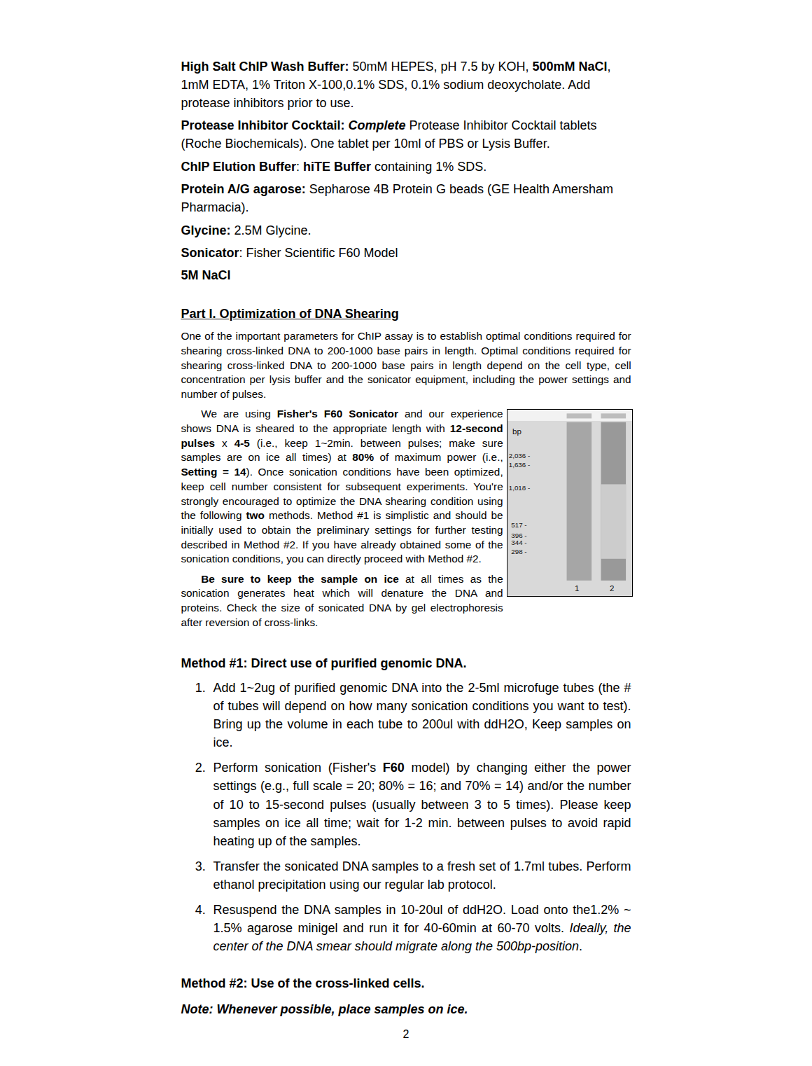High Salt ChIP Wash Buffer: 50mM HEPES, pH 7.5 by KOH, 500mM NaCl, 1mM EDTA, 1% Triton X-100,0.1% SDS, 0.1% sodium deoxycholate. Add protease inhibitors prior to use.
Protease Inhibitor Cocktail: Complete Protease Inhibitor Cocktail tablets (Roche Biochemicals). One tablet per 10ml of PBS or Lysis Buffer.
ChIP Elution Buffer: hiTE Buffer containing 1% SDS.
Protein A/G agarose: Sepharose 4B Protein G beads (GE Health Amersham Pharmacia).
Glycine: 2.5M Glycine.
Sonicator: Fisher Scientific F60 Model
5M NaCl
Part I. Optimization of DNA Shearing
One of the important parameters for ChIP assay is to establish optimal conditions required for shearing cross-linked DNA to 200-1000 base pairs in length. Optimal conditions required for shearing cross-linked DNA to 200-1000 base pairs in length depend on the cell type, cell concentration per lysis buffer and the sonicator equipment, including the power settings and number of pulses.
We are using Fisher's F60 Sonicator and our experience shows DNA is sheared to the appropriate length with 12-second pulses x 4-5 (i.e., keep 1~2min. between pulses; make sure samples are on ice all times) at 80% of maximum power (i.e., Setting = 14). Once sonication conditions have been optimized, keep cell number consistent for subsequent experiments. You're strongly encouraged to optimize the DNA shearing condition using the following two methods. Method #1 is simplistic and should be initially used to obtain the preliminary settings for further testing described in Method #2. If you have already obtained some of the sonication conditions, you can directly proceed with Method #2.
Be sure to keep the sample on ice at all times as the sonication generates heat which will denature the DNA and proteins. Check the size of sonicated DNA by gel electrophoresis after reversion of cross-links.
Method #1: Direct use of purified genomic DNA.
Add 1~2ug of purified genomic DNA into the 2-5ml microfuge tubes (the # of tubes will depend on how many sonication conditions you want to test). Bring up the volume in each tube to 200ul with ddH2O, Keep samples on ice.
Perform sonication (Fisher's F60 model) by changing either the power settings (e.g., full scale = 20; 80% = 16; and 70% = 14) and/or the number of 10 to 15-second pulses (usually between 3 to 5 times). Please keep samples on ice all time; wait for 1-2 min. between pulses to avoid rapid heating up of the samples.
Transfer the sonicated DNA samples to a fresh set of 1.7ml tubes. Perform ethanol precipitation using our regular lab protocol.
Resuspend the DNA samples in 10-20ul of ddH2O. Load onto the1.2% ~ 1.5% agarose minigel and run it for 40-60min at 60-70 volts. Ideally, the center of the DNA smear should migrate along the 500bp-position.
Method #2: Use of the cross-linked cells.
Note: Whenever possible, place samples on ice.
2